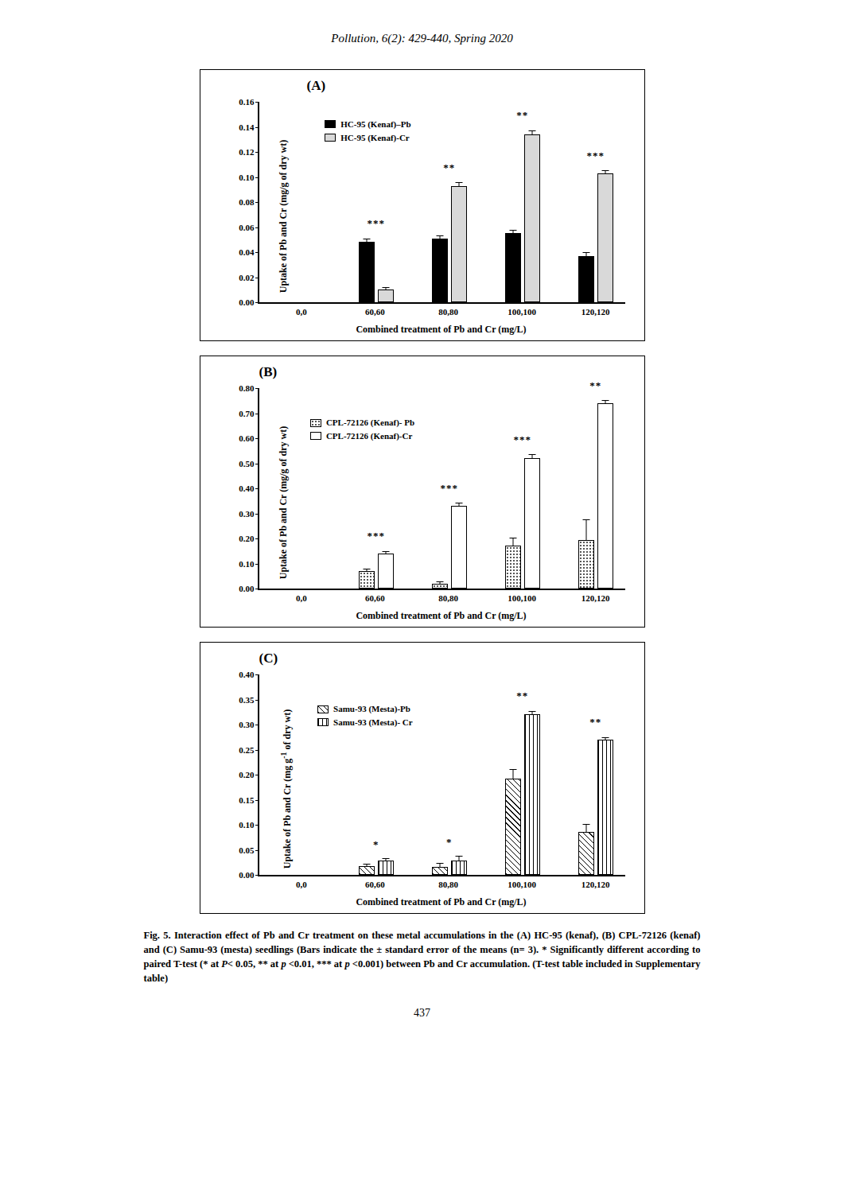Pollution, 6(2): 429-440, Spring 2020
(A)
Uptake of Pb and Cr (mg/g of dry wt)
0.00
0.02
0.04
0.06
0.08
0.10
0.12
0.14
0.16
HC-95 (Kenaf)–Pb
HC-95 (Kenaf)-Cr
***
**
**
***
0,0
60,60
80,80
100,100
120,120
Combined treatment of Pb and Cr (mg/L)
(B)
Uptake of Pb and Cr (mg/g of dry wt)
0.00
0.10
0.20
0.30
0.40
0.50
0.60
0.70
0.80
CPL-72126 (Kenaf)- Pb
CPL-72126 (Kenaf)-Cr
***
***
***
**
0,0
60,60
80,80
100,100
120,120
Combined treatment of Pb and Cr (mg/L)
(C)
Uptake of Pb and Cr (mg g-1 of dry wt)
0.00
0.05
0.10
0.15
0.20
0.25
0.30
0.35
0.40
Samu-93 (Mesta)-Pb
Samu-93 (Mesta)- Cr
*
*
**
**
0,0
60,60
80,80
100,100
120,120
Combined treatment of Pb and Cr (mg/L)
Fig. 5. Interaction effect of Pb and Cr treatment on these metal accumulations in the (A) HC-95 (kenaf), (B) CPL-72126 (kenaf) and (C) Samu-93 (mesta) seedlings (Bars indicate the ± standard error of the means (n= 3). * Significantly different according to paired T-test (* at P< 0.05, ** at p <0.01, *** at p <0.001) between Pb and Cr accumulation. (T-test table included in Supplementary table)
437